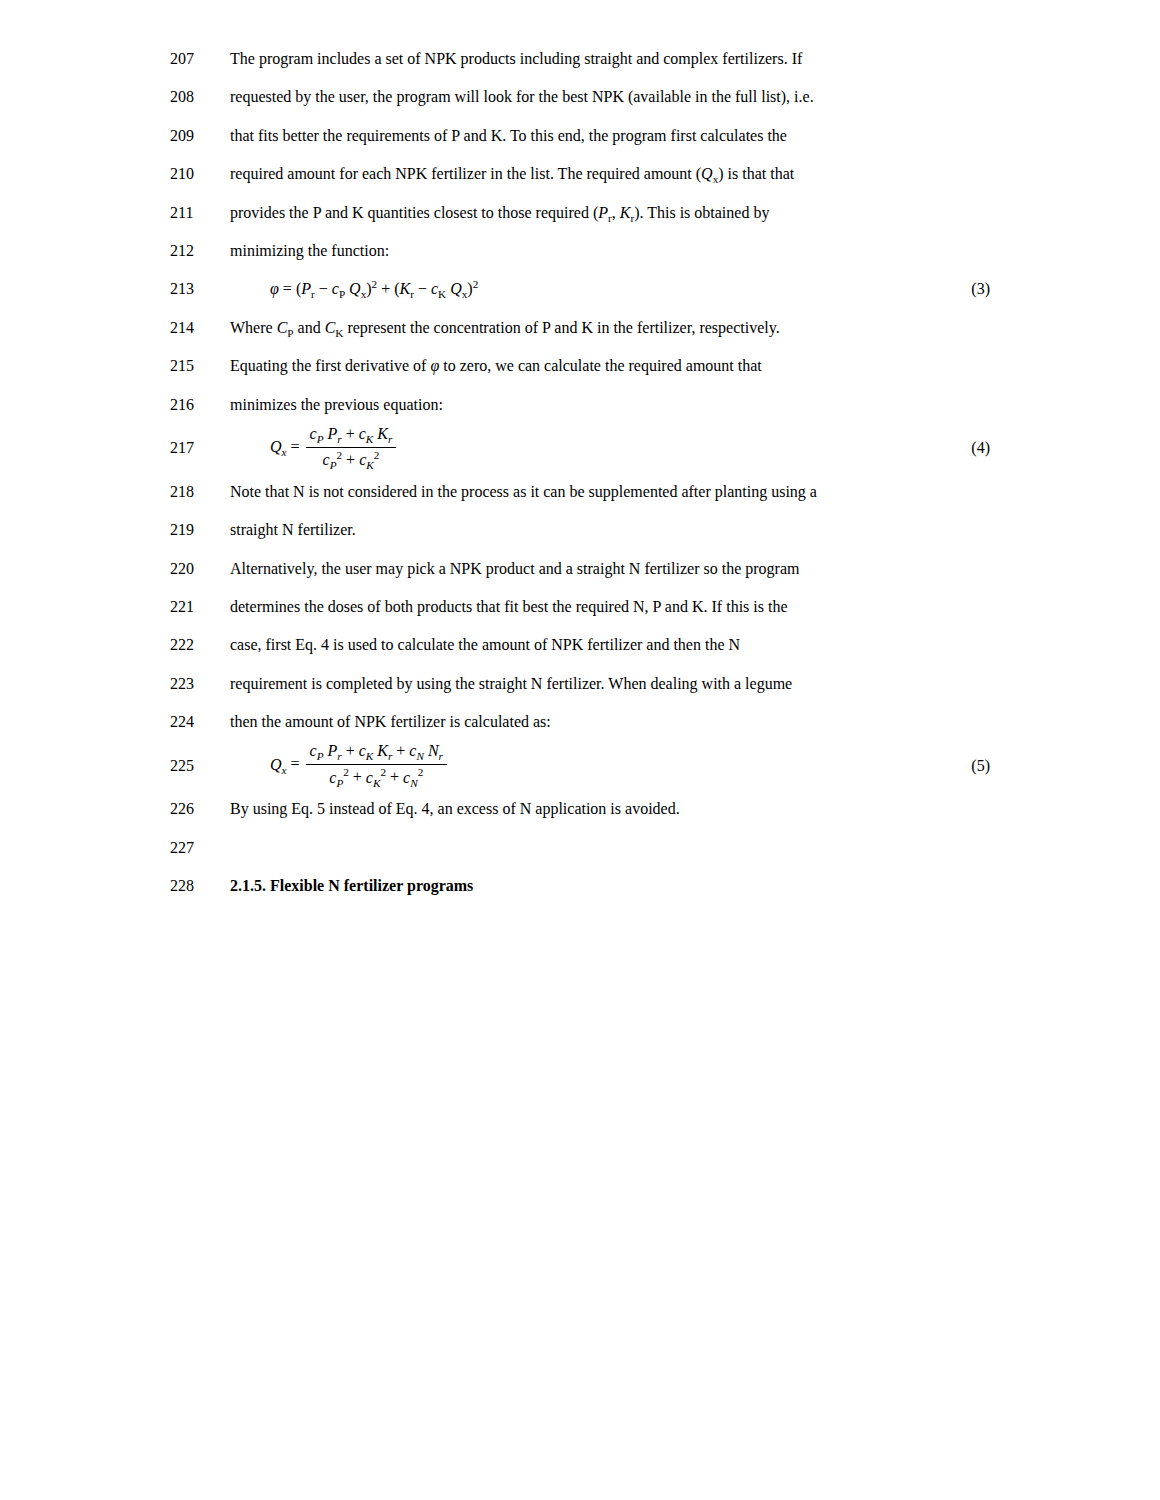207
The program includes a set of NPK products including straight and complex fertilizers. If
208
requested by the user, the program will look for the best NPK (available in the full list), i.e.
209
that fits better the requirements of P and K. To this end, the program first calculates the
210
required amount for each NPK fertilizer in the list. The required amount (Qx) is that that
211
provides the P and K quantities closest to those required (Pr, Kr). This is obtained by
212
minimizing the function:
213
φ = (Pr − cP Qx)2 + (Kr − cK Qx)2
(3)
214
Where CP and CK represent the concentration of P and K in the fertilizer, respectively.
215
Equating the first derivative of φ to zero, we can calculate the required amount that
216
minimizes the previous equation:
217
Qx = cP Pr + cK Kr cP2 + cK2
(4)
218
Note that N is not considered in the process as it can be supplemented after planting using a
219
straight N fertilizer.
220
Alternatively, the user may pick a NPK product and a straight N fertilizer so the program
221
determines the doses of both products that fit best the required N, P and K. If this is the
222
case, first Eq. 4 is used to calculate the amount of NPK fertilizer and then the N
223
requirement is completed by using the straight N fertilizer. When dealing with a legume
224
then the amount of NPK fertilizer is calculated as:
225
Qx = cP Pr + cK Kr + cN Nr cP2 + cK2 + cN2
(5)
226
By using Eq. 5 instead of Eq. 4, an excess of N application is avoided.
227
228
2.1.5. Flexible N fertilizer programs